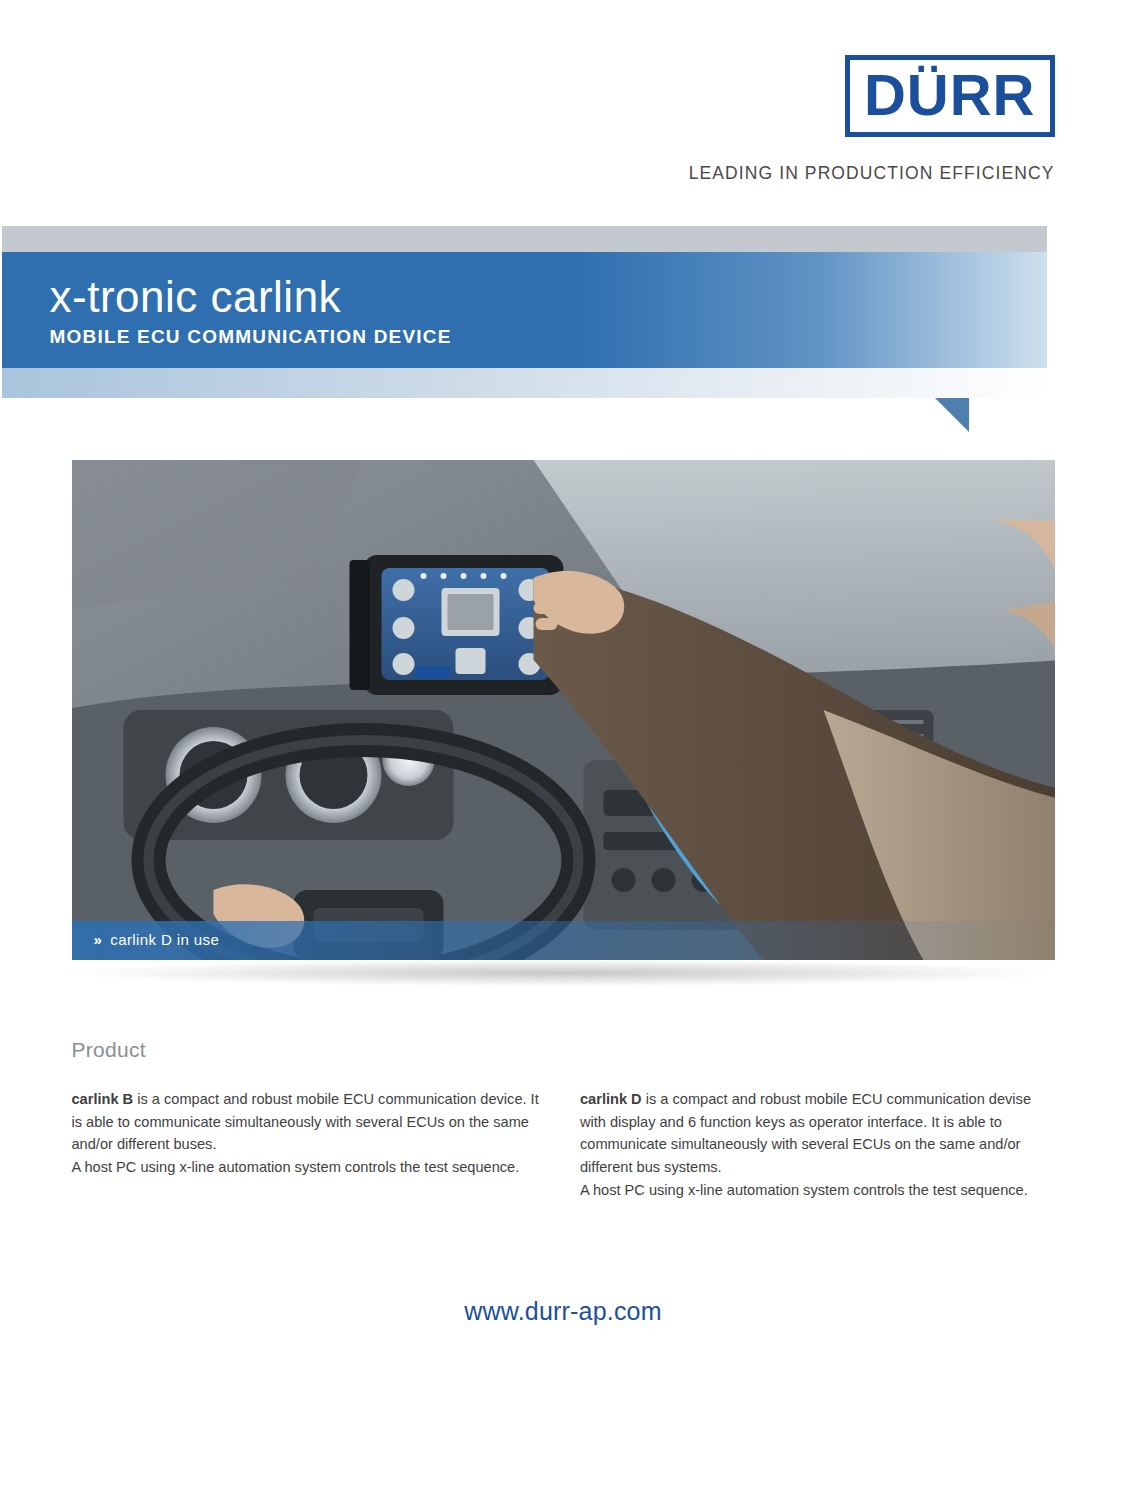DÜRR
Leading in Production Efficiency
x-tronic carlink
Mobile ECU Communication Device
»carlink D in use
Product
carlink B is a compact and robust mobile ECU communication device. It is able to communicate simultaneously with several ECUs on the same and/or different buses.
A host PC using x-line automation system controls the test sequence.
carlink D is a compact and robust mobile ECU communication devise with display and 6 function keys as operator interface. It is able to communicate simultaneously with several ECUs on the same and/or different bus systems.
A host PC using x-line automation system controls the test sequence.
www.durr-ap.com